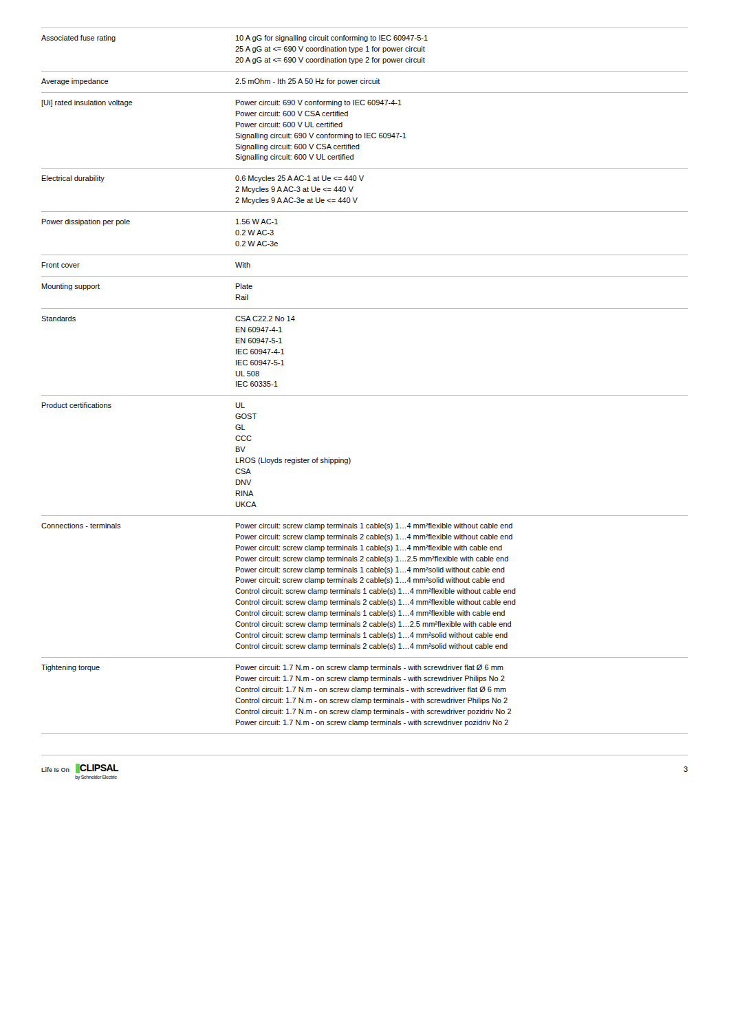| Associated fuse rating | 10 A gG for signalling circuit conforming to IEC 60947-5-1 25 A gG at <= 690 V coordination type 1 for power circuit 20 A gG at <= 690 V coordination type 2 for power circuit |
| Average impedance | 2.5 mOhm - Ith 25 A 50 Hz for power circuit |
| [Ui] rated insulation voltage | Power circuit: 690 V conforming to IEC 60947-4-1 Power circuit: 600 V CSA certified Power circuit: 600 V UL certified Signalling circuit: 690 V conforming to IEC 60947-1 Signalling circuit: 600 V CSA certified Signalling circuit: 600 V UL certified |
| Electrical durability | 0.6 Mcycles 25 A AC-1 at Ue <= 440 V 2 Mcycles 9 A AC-3 at Ue <= 440 V 2 Mcycles 9 A AC-3e at Ue <= 440 V |
| Power dissipation per pole | 1.56 W AC-1 0.2 W AC-3 0.2 W AC-3e |
| Front cover | With |
| Mounting support | Plate Rail |
| Standards | CSA C22.2 No 14 EN 60947-4-1 EN 60947-5-1 IEC 60947-4-1 IEC 60947-5-1 UL 508 IEC 60335-1 |
| Product certifications | UL GOST GL CCC BV LROS (Lloyds register of shipping) CSA DNV RINA UKCA |
| Connections - terminals | Power circuit: screw clamp terminals 1 cable(s) 1…4 mm²flexible without cable end Power circuit: screw clamp terminals 2 cable(s) 1…4 mm²flexible without cable end Power circuit: screw clamp terminals 1 cable(s) 1…4 mm²flexible with cable end Power circuit: screw clamp terminals 2 cable(s) 1…2.5 mm²flexible with cable end Power circuit: screw clamp terminals 1 cable(s) 1…4 mm²solid without cable end Power circuit: screw clamp terminals 2 cable(s) 1…4 mm²solid without cable end Control circuit: screw clamp terminals 1 cable(s) 1…4 mm²flexible without cable end Control circuit: screw clamp terminals 2 cable(s) 1…4 mm²flexible without cable end Control circuit: screw clamp terminals 1 cable(s) 1…4 mm²flexible with cable end Control circuit: screw clamp terminals 2 cable(s) 1…2.5 mm²flexible with cable end Control circuit: screw clamp terminals 1 cable(s) 1…4 mm²solid without cable end Control circuit: screw clamp terminals 2 cable(s) 1…4 mm²solid without cable end |
| Tightening torque | Power circuit: 1.7 N.m - on screw clamp terminals - with screwdriver flat Ø 6 mm Power circuit: 1.7 N.m - on screw clamp terminals - with screwdriver Philips No 2 Control circuit: 1.7 N.m - on screw clamp terminals - with screwdriver flat Ø 6 mm Control circuit: 1.7 N.m - on screw clamp terminals - with screwdriver Philips No 2 Control circuit: 1.7 N.m - on screw clamp terminals - with screwdriver pozidriv No 2 Power circuit: 1.7 N.m - on screw clamp terminals - with screwdriver pozidriv No 2 |
Life Is On |||CLIPSALby Schneider Electric
3